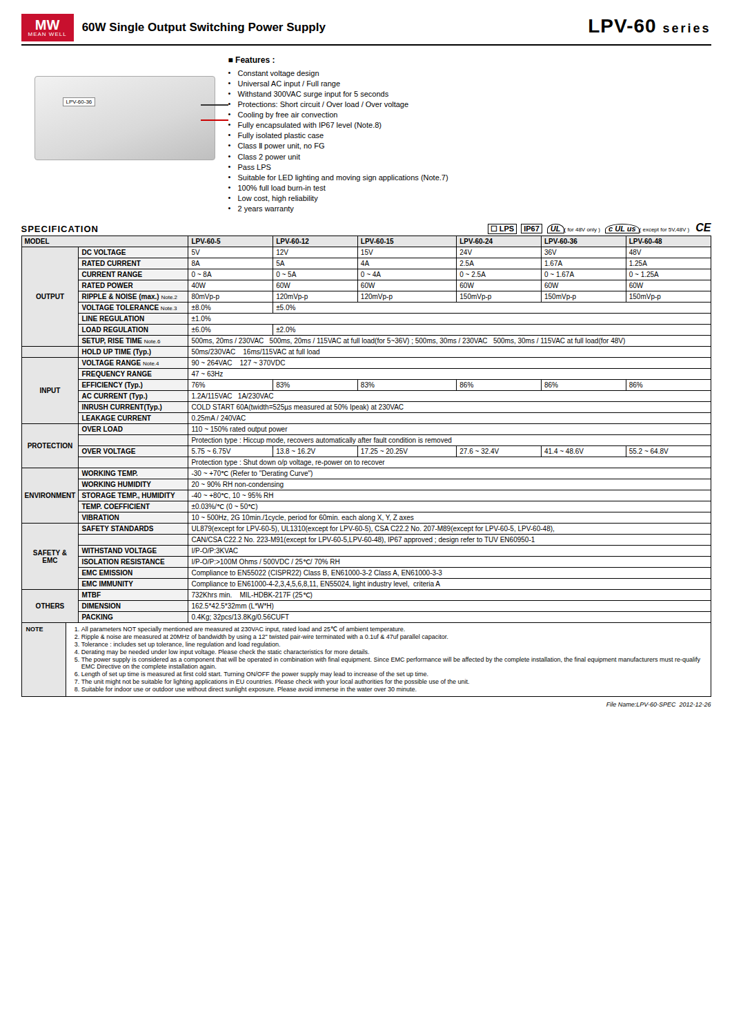MWMEAN WELL
60W Single Output Switching Power Supply
LPV-60 series
LPV-60-36
■ Features :
Constant voltage design
Universal AC input / Full range
Withstand 300VAC surge input for 5 seconds
Protections: Short circuit / Over load / Over voltage
Cooling by free air convection
Fully encapsulated with IP67 level (Note.8)
Fully isolated plastic case
Class Ⅱ power unit, no FG
Class 2 power unit
Pass LPS
Suitable for LED lighting and moving sign applications (Note.7)
100% full load burn-in test
Low cost, high reliability
2 years warranty
SPECIFICATION
☐ LPS IP67 UL( for 48V only ) c UL us( except for 5V,48V ) CE
| MODEL | LPV-60-5 | LPV-60-12 | LPV-60-15 | LPV-60-24 | LPV-60-36 | LPV-60-48 |
| OUTPUT | DC VOLTAGE | 5V | 12V | 15V | 24V | 36V | 48V |
| RATED CURRENT | 8A | 5A | 4A | 2.5A | 1.67A | 1.25A |
| CURRENT RANGE | 0 ~ 8A | 0 ~ 5A | 0 ~ 4A | 0 ~ 2.5A | 0 ~ 1.67A | 0 ~ 1.25A |
| RATED POWER | 40W | 60W | 60W | 60W | 60W | 60W |
| RIPPLE & NOISE (max.) Note.2 | 80mVp-p | 120mVp-p | 120mVp-p | 150mVp-p | 150mVp-p | 150mVp-p |
| VOLTAGE TOLERANCE Note.3 | ±8.0% | ±5.0% |
| LINE REGULATION | ±1.0% |
| LOAD REGULATION | ±6.0% | ±2.0% |
| SETUP, RISE TIME Note.6 | 500ms, 20ms / 230VAC 500ms, 20ms / 115VAC at full load(for 5~36V) ; 500ms, 30ms / 230VAC 500ms, 30ms / 115VAC at full load(for 48V) |
| | HOLD UP TIME (Typ.) | 50ms/230VAC 16ms/115VAC at full load |
| INPUT | VOLTAGE RANGE Note.4 | 90 ~ 264VAC 127 ~ 370VDC |
| FREQUENCY RANGE | 47 ~ 63Hz |
| EFFICIENCY (Typ.) | 76% | 83% | 83% | 86% | 86% | 86% |
| AC CURRENT (Typ.) | 1.2A/115VAC 1A/230VAC |
| INRUSH CURRENT(Typ.) | COLD START 60A(twidth=525µs measured at 50% Ipeak) at 230VAC |
| LEAKAGE CURRENT | 0.25mA / 240VAC |
| PROTECTION | OVER LOAD | 110 ~ 150% rated output power |
| | Protection type : Hiccup mode, recovers automatically after fault condition is removed |
| OVER VOLTAGE | 5.75 ~ 6.75V | 13.8 ~ 16.2V | 17.25 ~ 20.25V | 27.6 ~ 32.4V | 41.4 ~ 48.6V | 55.2 ~ 64.8V |
| | Protection type : Shut down o/p voltage, re-power on to recover |
| ENVIRONMENT | WORKING TEMP. | -30 ~ +70℃ (Refer to "Derating Curve") |
| WORKING HUMIDITY | 20 ~ 90% RH non-condensing |
| STORAGE TEMP., HUMIDITY | -40 ~ +80℃, 10 ~ 95% RH |
| TEMP. COEFFICIENT | ±0.03%/℃ (0 ~ 50℃) |
| VIBRATION | 10 ~ 500Hz, 2G 10min./1cycle, period for 60min. each along X, Y, Z axes |
| SAFETY & EMC | SAFETY STANDARDS | UL879(except for LPV-60-5), UL1310(except for LPV-60-5), CSA C22.2 No. 207-M89(except for LPV-60-5, LPV-60-48), |
| | CAN/CSA C22.2 No. 223-M91(except for LPV-60-5,LPV-60-48), IP67 approved ; design refer to TUV EN60950-1 |
| WITHSTAND VOLTAGE | I/P-O/P:3KVAC |
| ISOLATION RESISTANCE | I/P-O/P:>100M Ohms / 500VDC / 25℃/ 70% RH |
| EMC EMISSION | Compliance to EN55022 (CISPR22) Class B, EN61000-3-2 Class A, EN61000-3-3 |
| EMC IMMUNITY | Compliance to EN61000-4-2,3,4,5,6,8,11, EN55024, light industry level, criteria A |
| OTHERS | MTBF | 732Khrs min. MIL-HDBK-217F (25℃) |
| DIMENSION | 162.5*42.5*32mm (L*W*H) |
| PACKING | 0.4Kg; 32pcs/13.8Kg/0.56CUFT |
NOTE
All parameters NOT specially mentioned are measured at 230VAC input, rated load and 25℃ of ambient temperature.
Ripple & noise are measured at 20MHz of bandwidth by using a 12" twisted pair-wire terminated with a 0.1uf & 47uf parallel capacitor.
Tolerance : includes set up tolerance, line regulation and load regulation.
Derating may be needed under low input voltage. Please check the static characteristics for more details.
The power supply is considered as a component that will be operated in combination with final equipment. Since EMC performance will be affected by the complete installation, the final equipment manufacturers must re-qualify EMC Directive on the complete installation again.
Length of set up time is measured at first cold start. Turning ON/OFF the power supply may lead to increase of the set up time.
The unit might not be suitable for lighting applications in EU countries. Please check with your local authorities for the possible use of the unit.
Suitable for indoor use or outdoor use without direct sunlight exposure. Please avoid immerse in the water over 30 minute.
File Name:LPV-60-SPEC 2012-12-26